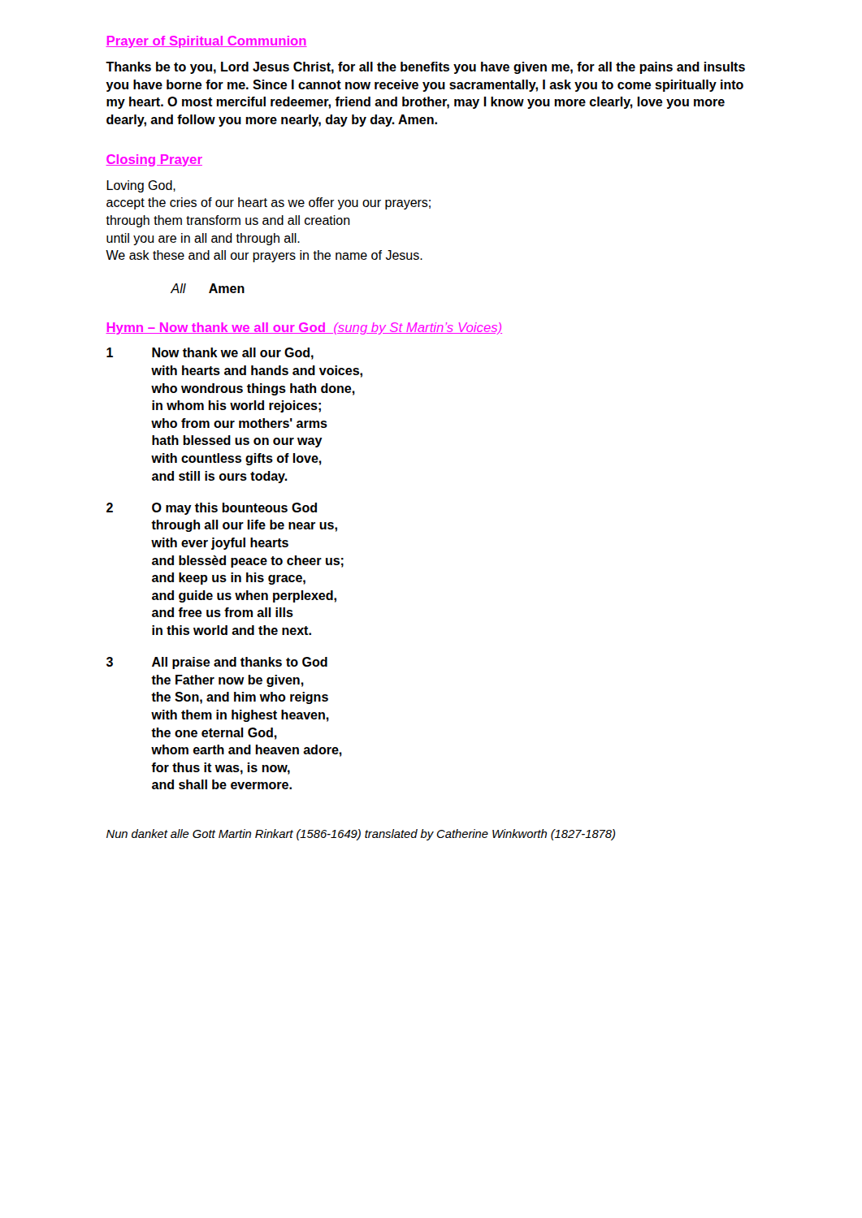Prayer of Spiritual Communion
Thanks be to you, Lord Jesus Christ, for all the benefits you have given me, for all the pains and insults you have borne for me. Since I cannot now receive you sacramentally, I ask you to come spiritually into my heart. O most merciful redeemer, friend and brother, may I know you more clearly, love you more dearly, and follow you more nearly, day by day. Amen.
Closing Prayer
Loving God,
accept the cries of our heart as we offer you our prayers;
through them transform us and all creation
until you are in all and through all.
We ask these and all our prayers in the name of Jesus.
All Amen
Hymn – Now thank we all our God (sung by St Martin’s Voices)
| 1 | Now thank we all our God, with hearts and hands and voices, who wondrous things hath done, in whom his world rejoices; who from our mothers' arms hath blessed us on our way with countless gifts of love, and still is ours today. |
| 2 | O may this bounteous God through all our life be near us, with ever joyful hearts and blessèd peace to cheer us; and keep us in his grace, and guide us when perplexed, and free us from all ills in this world and the next. |
| 3 | All praise and thanks to God the Father now be given, the Son, and him who reigns with them in highest heaven, the one eternal God, whom earth and heaven adore, for thus it was, is now, and shall be evermore. |
Nun danket alle Gott Martin Rinkart (1586-1649) translated by Catherine Winkworth (1827-1878)